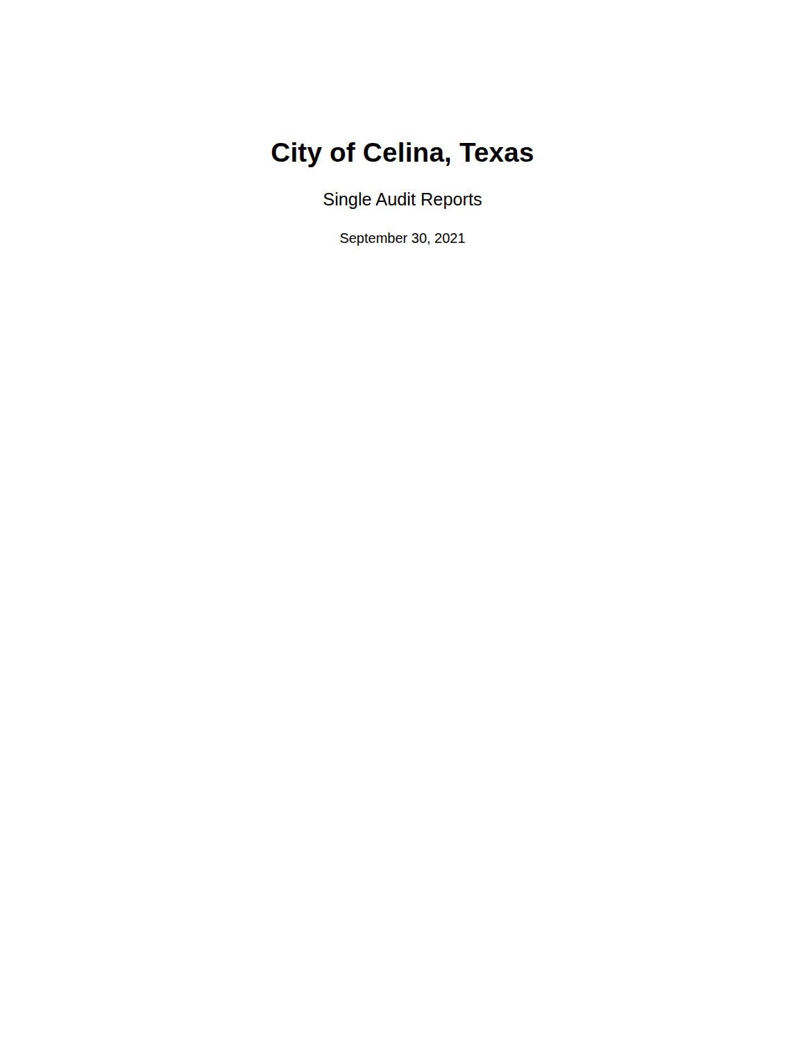City of Celina, Texas
Single Audit Reports
September 30, 2021